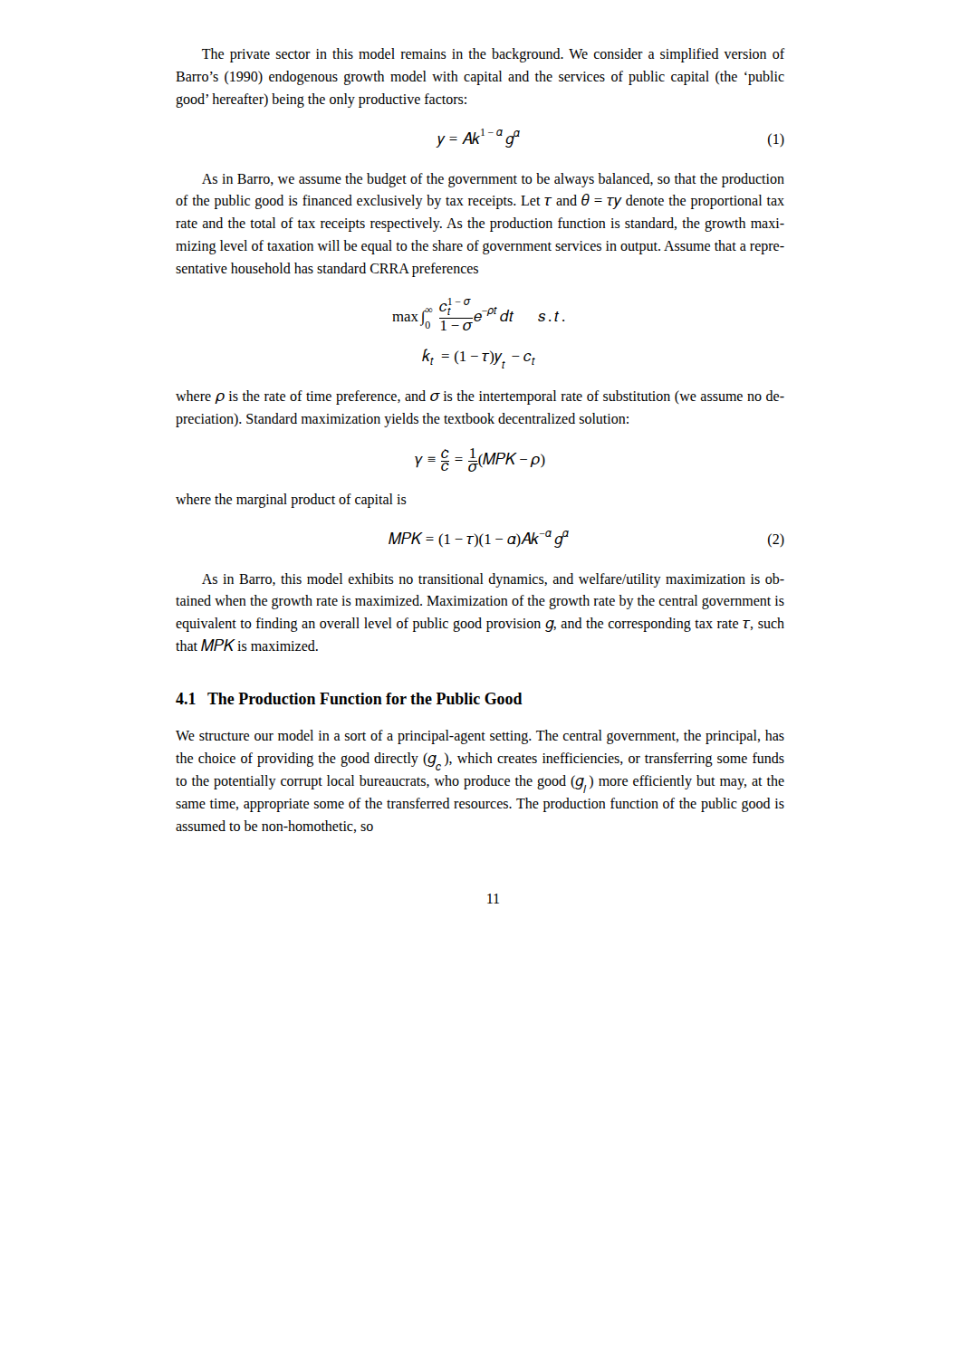The private sector in this model remains in the background. We consider a simplified version of Barro’s (1990) endogenous growth model with capital and the services of public capital (the ‘public good’ hereafter) being the only productive factors:
y=Ak1−αgα
(1)
As in Barro, we assume the budget of the government to be always balanced, so that the production of the public good is financed exclusively by tax receipts. Let τ and θ=τy denote the proportional tax rate and the total of tax receipts respectively. As the production function is standard, the growth maximizing level of taxation will be equal to the share of government services in output. Assume that a representative household has standard CRRA preferences
max ∫ 0 ∞ ct1−σ 1−σ e−ρt dt s.t.
k˙t = (1−τ) yt − ct
where ρ is the rate of time preference, and σ is the intertemporal rate of substitution (we assume no depreciation). Standard maximization yields the textbook decentralized solution:
γ ≡ c˙ c = 1σ ( MPK−ρ )
where the marginal product of capital is
MPK = (1−τ) (1−α) A k−α gα
(2)
As in Barro, this model exhibits no transitional dynamics, and welfare/utility maximization is obtained when the growth rate is maximized. Maximization of the growth rate by the central government is equivalent to finding an overall level of public good provision g, and the corresponding tax rate τ, such that MPK is maximized.
4.1 The Production Function for the Public Good
We structure our model in a sort of a principal-agent setting. The central government, the principal, has the choice of providing the good directly (gc), which creates inefficiencies, or transferring some funds to the potentially corrupt local bureaucrats, who produce the good (gl) more efficiently but may, at the same time, appropriate some of the transferred resources. The production function of the public good is assumed to be non-homothetic, so
11